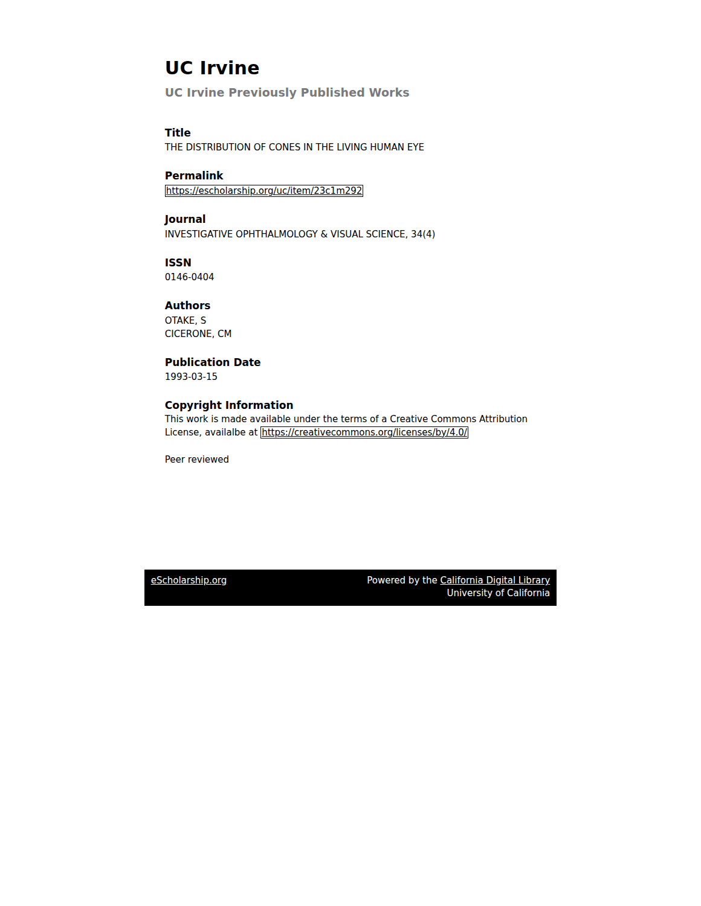UC Irvine
UC Irvine Previously Published Works
Title
THE DISTRIBUTION OF CONES IN THE LIVING HUMAN EYE
Permalink
https://escholarship.org/uc/item/23c1m292
Journal
INVESTIGATIVE OPHTHALMOLOGY & VISUAL SCIENCE, 34(4)
ISSN
0146-0404
Authors
OTAKE, S
CICERONE, CM
Publication Date
1993-03-15
Copyright Information
This work is made available under the terms of a Creative Commons Attribution License, availalbe at https://creativecommons.org/licenses/by/4.0/
Peer reviewed
eScholarship.org
Powered by the California Digital Library
University of California